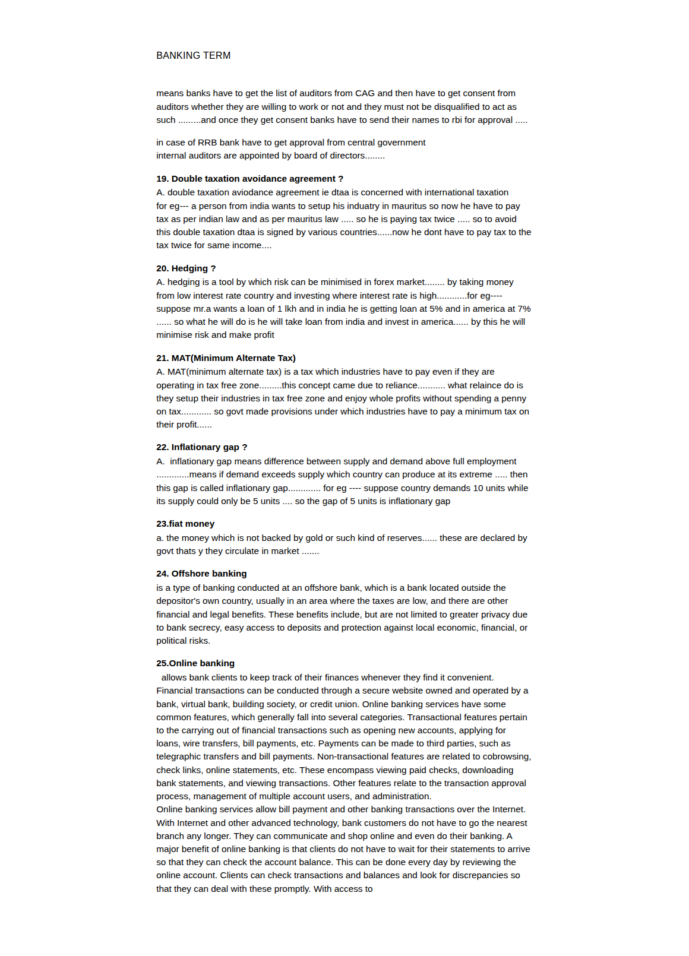BANKING TERM
means banks have to get the list of auditors from CAG and then have to get consent from auditors whether they are willing to work or not and they must not be disqualified to act as such .........and once they get consent banks have to send their names to rbi for approval .....
in case of RRB bank have to get approval from central government
internal auditors are appointed by board of directors........
19. Double taxation avoidance agreement ?
A. double taxation aviodance agreement ie dtaa is concerned with international taxation
for eg--- a person from india wants to setup his induatry in mauritus so now he have to pay tax as per indian law and as per mauritus law ..... so he is paying tax twice ..... so to avoid this double taxation dtaa is signed by various countries......now he dont have to pay tax to the tax twice for same income....
20. Hedging ?
A. hedging is a tool by which risk can be minimised in forex market........ by taking money from low interest rate country and investing where interest rate is high............for eg---- suppose mr.a wants a loan of 1 lkh and in india he is getting loan at 5% and in america at 7% ...... so what he will do is he will take loan from india and invest in america...... by this he will minimise risk and make profit
21. MAT(Minimum Alternate Tax)
A. MAT(minimum alternate tax) is a tax which industries have to pay even if they are operating in tax free zone.........this concept came due to reliance........... what relaince do is they setup their industries in tax free zone and enjoy whole profits without spending a penny on tax............ so govt made provisions under which industries have to pay a minimum tax on their profit......
22. Inflationary gap ?
A. inflationary gap means difference between supply and demand above full employment .............means if demand exceeds supply which country can produce at its extreme ..... then this gap is called inflationary gap............. for eg ---- suppose country demands 10 units while its supply could only be 5 units .... so the gap of 5 units is inflationary gap
23.fiat money
a. the money which is not backed by gold or such kind of reserves...... these are declared by govt thats y they circulate in market .......
24. Offshore banking
is a type of banking conducted at an offshore bank, which is a bank located outside the depositor's own country, usually in an area where the taxes are low, and there are other financial and legal benefits. These benefits include, but are not limited to greater privacy due to bank secrecy, easy access to deposits and protection against local economic, financial, or political risks.
25.Online banking
allows bank clients to keep track of their finances whenever they find it convenient. Financial transactions can be conducted through a secure website owned and operated by a bank, virtual bank, building society, or credit union. Online banking services have some common features, which generally fall into several categories. Transactional features pertain to the carrying out of financial transactions such as opening new accounts, applying for loans, wire transfers, bill payments, etc. Payments can be made to third parties, such as telegraphic transfers and bill payments. Non-transactional features are related to cobrowsing, check links, online statements, etc. These encompass viewing paid checks, downloading bank statements, and viewing transactions. Other features relate to the transaction approval process, management of multiple account users, and administration.
Online banking services allow bill payment and other banking transactions over the Internet. With Internet and other advanced technology, bank customers do not have to go the nearest branch any longer. They can communicate and shop online and even do their banking. A major benefit of online banking is that clients do not have to wait for their statements to arrive so that they can check the account balance. This can be done every day by reviewing the online account. Clients can check transactions and balances and look for discrepancies so that they can deal with these promptly. With access to